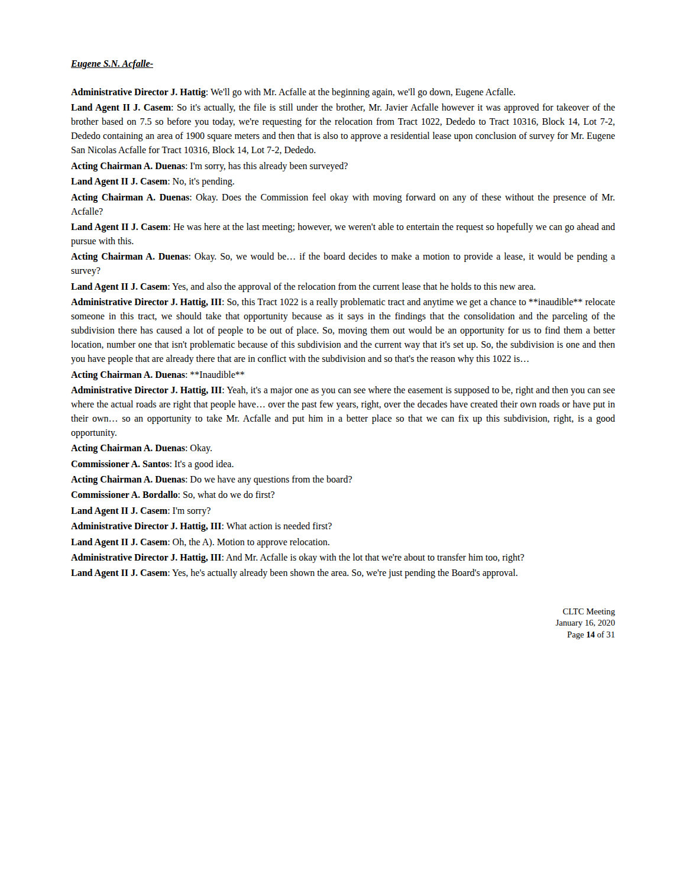Eugene S.N. Acfalle-
Administrative Director J. Hattig: We'll go with Mr. Acfalle at the beginning again, we'll go down, Eugene Acfalle.
Land Agent II J. Casem: So it's actually, the file is still under the brother, Mr. Javier Acfalle however it was approved for takeover of the brother based on 7.5 so before you today, we're requesting for the relocation from Tract 1022, Dededo to Tract 10316, Block 14, Lot 7-2, Dededo containing an area of 1900 square meters and then that is also to approve a residential lease upon conclusion of survey for Mr. Eugene San Nicolas Acfalle for Tract 10316, Block 14, Lot 7-2, Dededo.
Acting Chairman A. Duenas: I'm sorry, has this already been surveyed?
Land Agent II J. Casem: No, it's pending.
Acting Chairman A. Duenas: Okay. Does the Commission feel okay with moving forward on any of these without the presence of Mr. Acfalle?
Land Agent II J. Casem: He was here at the last meeting; however, we weren't able to entertain the request so hopefully we can go ahead and pursue with this.
Acting Chairman A. Duenas: Okay. So, we would be… if the board decides to make a motion to provide a lease, it would be pending a survey?
Land Agent II J. Casem: Yes, and also the approval of the relocation from the current lease that he holds to this new area.
Administrative Director J. Hattig, III: So, this Tract 1022 is a really problematic tract and anytime we get a chance to **inaudible** relocate someone in this tract, we should take that opportunity because as it says in the findings that the consolidation and the parceling of the subdivision there has caused a lot of people to be out of place. So, moving them out would be an opportunity for us to find them a better location, number one that isn't problematic because of this subdivision and the current way that it's set up. So, the subdivision is one and then you have people that are already there that are in conflict with the subdivision and so that's the reason why this 1022 is…
Acting Chairman A. Duenas: **Inaudible**
Administrative Director J. Hattig, III: Yeah, it's a major one as you can see where the easement is supposed to be, right and then you can see where the actual roads are right that people have… over the past few years, right, over the decades have created their own roads or have put in their own… so an opportunity to take Mr. Acfalle and put him in a better place so that we can fix up this subdivision, right, is a good opportunity.
Acting Chairman A. Duenas: Okay.
Commissioner A. Santos: It's a good idea.
Acting Chairman A. Duenas: Do we have any questions from the board?
Commissioner A. Bordallo: So, what do we do first?
Land Agent II J. Casem: I'm sorry?
Administrative Director J. Hattig, III: What action is needed first?
Land Agent II J. Casem: Oh, the A). Motion to approve relocation.
Administrative Director J. Hattig, III: And Mr. Acfalle is okay with the lot that we're about to transfer him too, right?
Land Agent II J. Casem: Yes, he's actually already been shown the area. So, we're just pending the Board's approval.
CLTC Meeting
January 16, 2020
Page 14 of 31